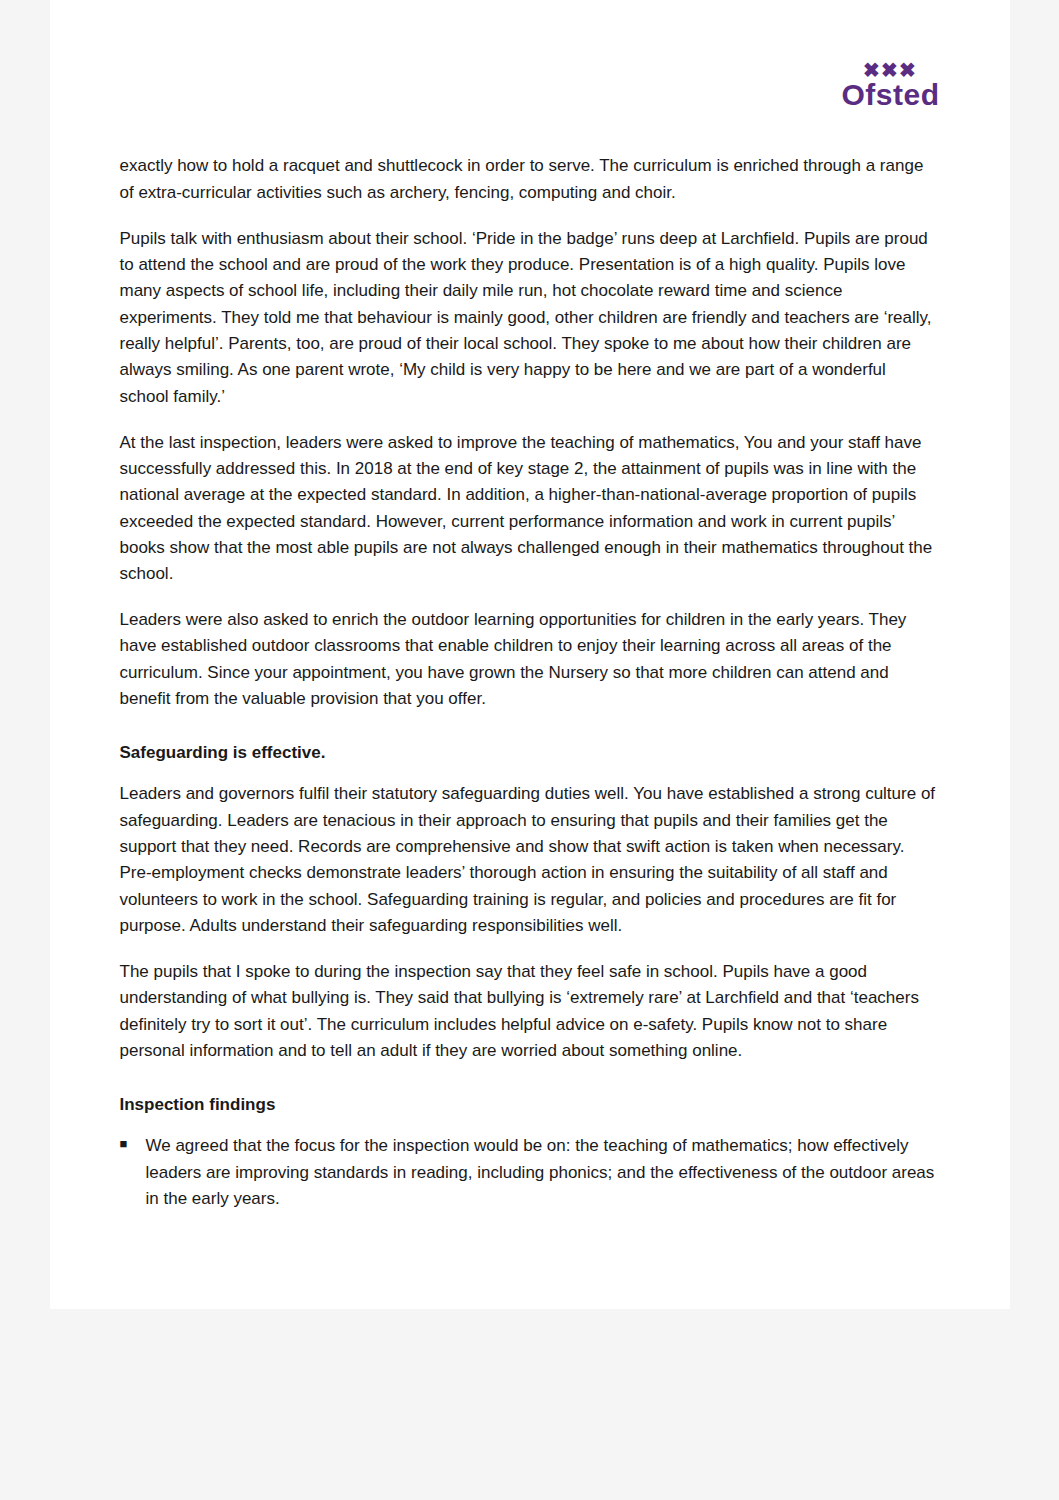✖✖✖
Ofsted
exactly how to hold a racquet and shuttlecock in order to serve. The curriculum is enriched through a range of extra-curricular activities such as archery, fencing, computing and choir.
Pupils talk with enthusiasm about their school. ‘Pride in the badge’ runs deep at Larchfield. Pupils are proud to attend the school and are proud of the work they produce. Presentation is of a high quality. Pupils love many aspects of school life, including their daily mile run, hot chocolate reward time and science experiments. They told me that behaviour is mainly good, other children are friendly and teachers are ‘really, really helpful’. Parents, too, are proud of their local school. They spoke to me about how their children are always smiling. As one parent wrote, ‘My child is very happy to be here and we are part of a wonderful school family.’
At the last inspection, leaders were asked to improve the teaching of mathematics, You and your staff have successfully addressed this. In 2018 at the end of key stage 2, the attainment of pupils was in line with the national average at the expected standard. In addition, a higher-than-national-average proportion of pupils exceeded the expected standard. However, current performance information and work in current pupils’ books show that the most able pupils are not always challenged enough in their mathematics throughout the school.
Leaders were also asked to enrich the outdoor learning opportunities for children in the early years. They have established outdoor classrooms that enable children to enjoy their learning across all areas of the curriculum. Since your appointment, you have grown the Nursery so that more children can attend and benefit from the valuable provision that you offer.
Safeguarding is effective.
Leaders and governors fulfil their statutory safeguarding duties well. You have established a strong culture of safeguarding. Leaders are tenacious in their approach to ensuring that pupils and their families get the support that they need. Records are comprehensive and show that swift action is taken when necessary. Pre-employment checks demonstrate leaders’ thorough action in ensuring the suitability of all staff and volunteers to work in the school. Safeguarding training is regular, and policies and procedures are fit for purpose. Adults understand their safeguarding responsibilities well.
The pupils that I spoke to during the inspection say that they feel safe in school. Pupils have a good understanding of what bullying is. They said that bullying is ‘extremely rare’ at Larchfield and that ‘teachers definitely try to sort it out’. The curriculum includes helpful advice on e-safety. Pupils know not to share personal information and to tell an adult if they are worried about something online.
Inspection findings
We agreed that the focus for the inspection would be on: the teaching of mathematics; how effectively leaders are improving standards in reading, including phonics; and the effectiveness of the outdoor areas in the early years.